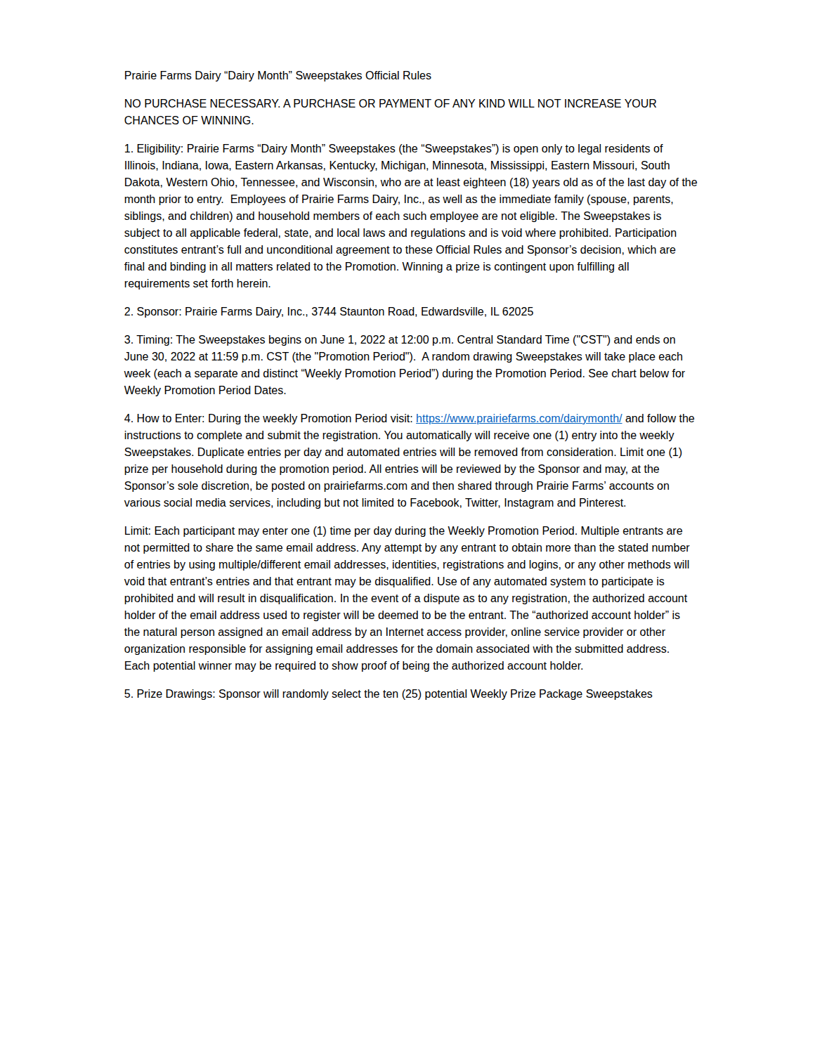Prairie Farms Dairy “Dairy Month” Sweepstakes Official Rules
NO PURCHASE NECESSARY. A PURCHASE OR PAYMENT OF ANY KIND WILL NOT INCREASE YOUR CHANCES OF WINNING.
1. Eligibility: Prairie Farms “Dairy Month” Sweepstakes (the “Sweepstakes”) is open only to legal residents of Illinois, Indiana, Iowa, Eastern Arkansas, Kentucky, Michigan, Minnesota, Mississippi, Eastern Missouri, South Dakota, Western Ohio, Tennessee, and Wisconsin, who are at least eighteen (18) years old as of the last day of the month prior to entry. Employees of Prairie Farms Dairy, Inc., as well as the immediate family (spouse, parents, siblings, and children) and household members of each such employee are not eligible. The Sweepstakes is subject to all applicable federal, state, and local laws and regulations and is void where prohibited. Participation constitutes entrant’s full and unconditional agreement to these Official Rules and Sponsor’s decision, which are final and binding in all matters related to the Promotion. Winning a prize is contingent upon fulfilling all requirements set forth herein.
2. Sponsor: Prairie Farms Dairy, Inc., 3744 Staunton Road, Edwardsville, IL 62025
3. Timing: The Sweepstakes begins on June 1, 2022 at 12:00 p.m. Central Standard Time ("CST") and ends on June 30, 2022 at 11:59 p.m. CST (the "Promotion Period"). A random drawing Sweepstakes will take place each week (each a separate and distinct “Weekly Promotion Period”) during the Promotion Period. See chart below for Weekly Promotion Period Dates.
4. How to Enter: During the weekly Promotion Period visit: https://www.prairiefarms.com/dairymonth/ and follow the instructions to complete and submit the registration. You automatically will receive one (1) entry into the weekly Sweepstakes. Duplicate entries per day and automated entries will be removed from consideration. Limit one (1) prize per household during the promotion period. All entries will be reviewed by the Sponsor and may, at the Sponsor’s sole discretion, be posted on prairiefarms.com and then shared through Prairie Farms’ accounts on various social media services, including but not limited to Facebook, Twitter, Instagram and Pinterest.
Limit: Each participant may enter one (1) time per day during the Weekly Promotion Period. Multiple entrants are not permitted to share the same email address. Any attempt by any entrant to obtain more than the stated number of entries by using multiple/different email addresses, identities, registrations and logins, or any other methods will void that entrant’s entries and that entrant may be disqualified. Use of any automated system to participate is prohibited and will result in disqualification. In the event of a dispute as to any registration, the authorized account holder of the email address used to register will be deemed to be the entrant. The “authorized account holder” is the natural person assigned an email address by an Internet access provider, online service provider or other organization responsible for assigning email addresses for the domain associated with the submitted address. Each potential winner may be required to show proof of being the authorized account holder.
5. Prize Drawings: Sponsor will randomly select the ten (25) potential Weekly Prize Package Sweepstakes